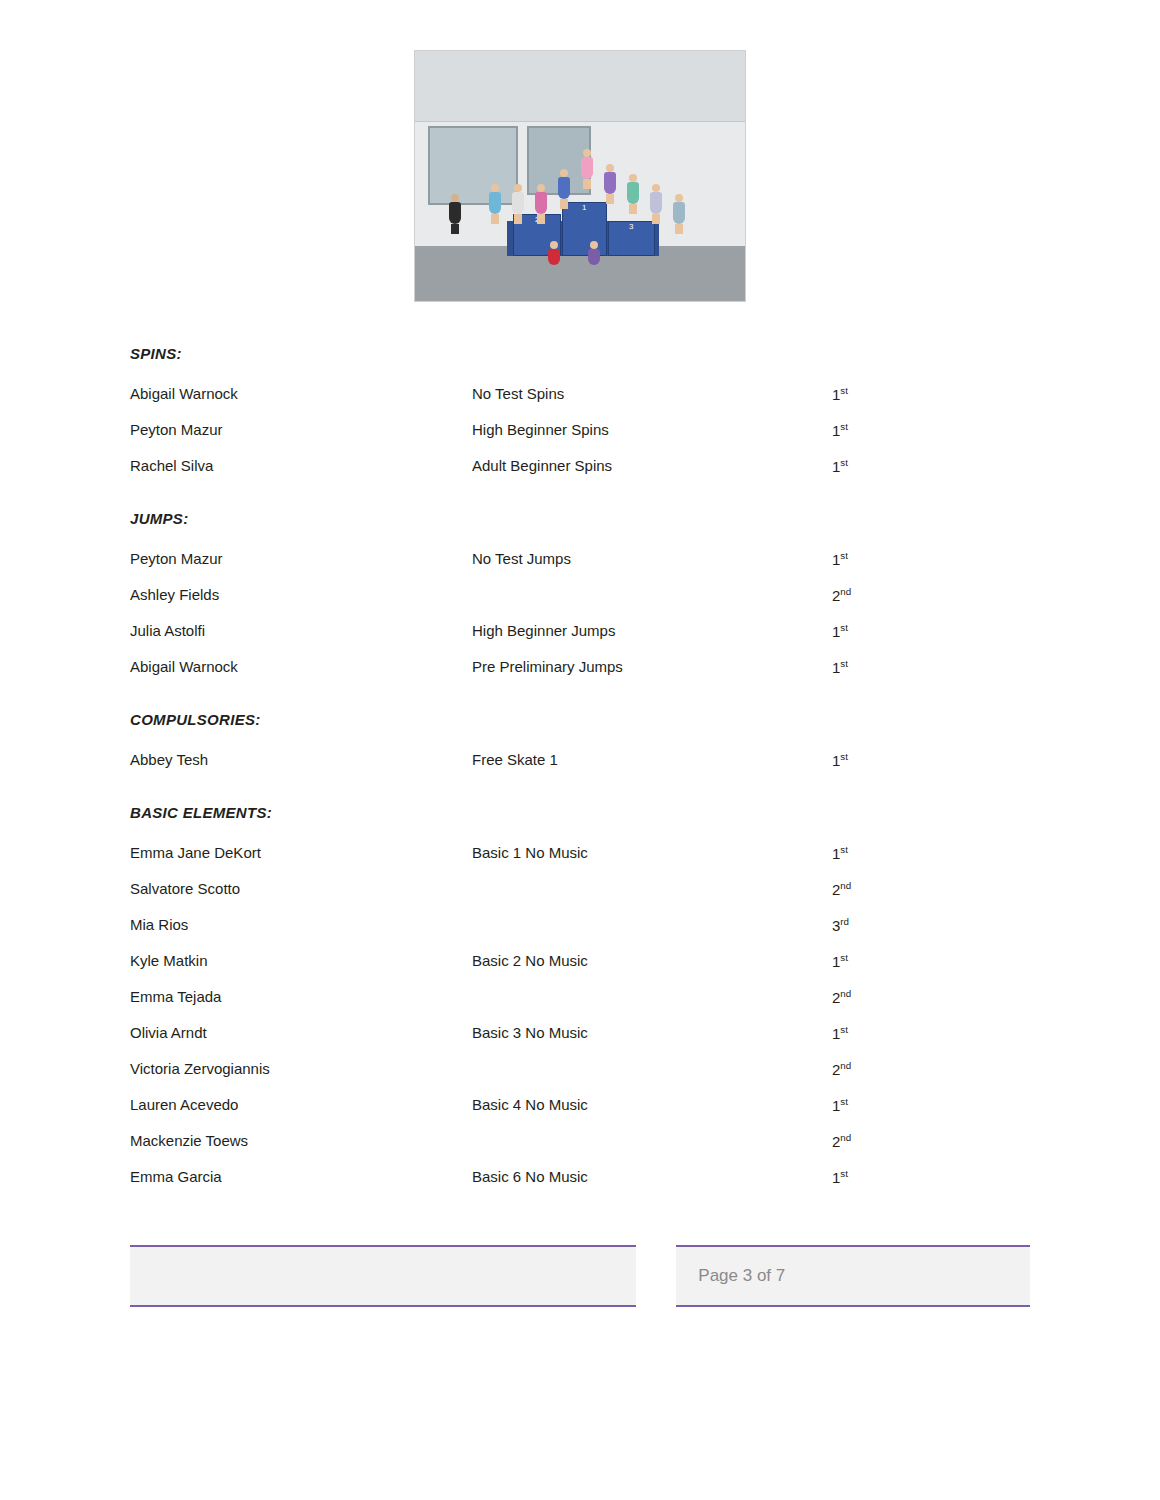2
1
3
SPINS:
| Abigail Warnock | No Test Spins | 1 st |
| Peyton Mazur | High Beginner Spins | 1 st |
| Rachel Silva | Adult Beginner Spins | 1 st |
JUMPS:
| Peyton Mazur | No Test Jumps | 1 st |
| Ashley Fields | | 2 nd |
| Julia Astolfi | High Beginner Jumps | 1 st |
| Abigail Warnock | Pre Preliminary Jumps | 1 st |
COMPULSORIES:
| Abbey Tesh | Free Skate 1 | 1 st |
BASIC ELEMENTS:
| Emma Jane DeKort | Basic 1 No Music | 1 st |
| Salvatore Scotto | | 2 nd |
| Mia Rios | | 3 rd |
| Kyle Matkin | Basic 2 No Music | 1 st |
| Emma Tejada | | 2 nd |
| Olivia Arndt | Basic 3 No Music | 1 st |
| Victoria Zervogiannis | | 2 nd |
| Lauren Acevedo | Basic 4 No Music | 1 st |
| Mackenzie Toews | | 2 nd |
| Emma Garcia | Basic 6 No Music | 1 st |
Page 3 of 7